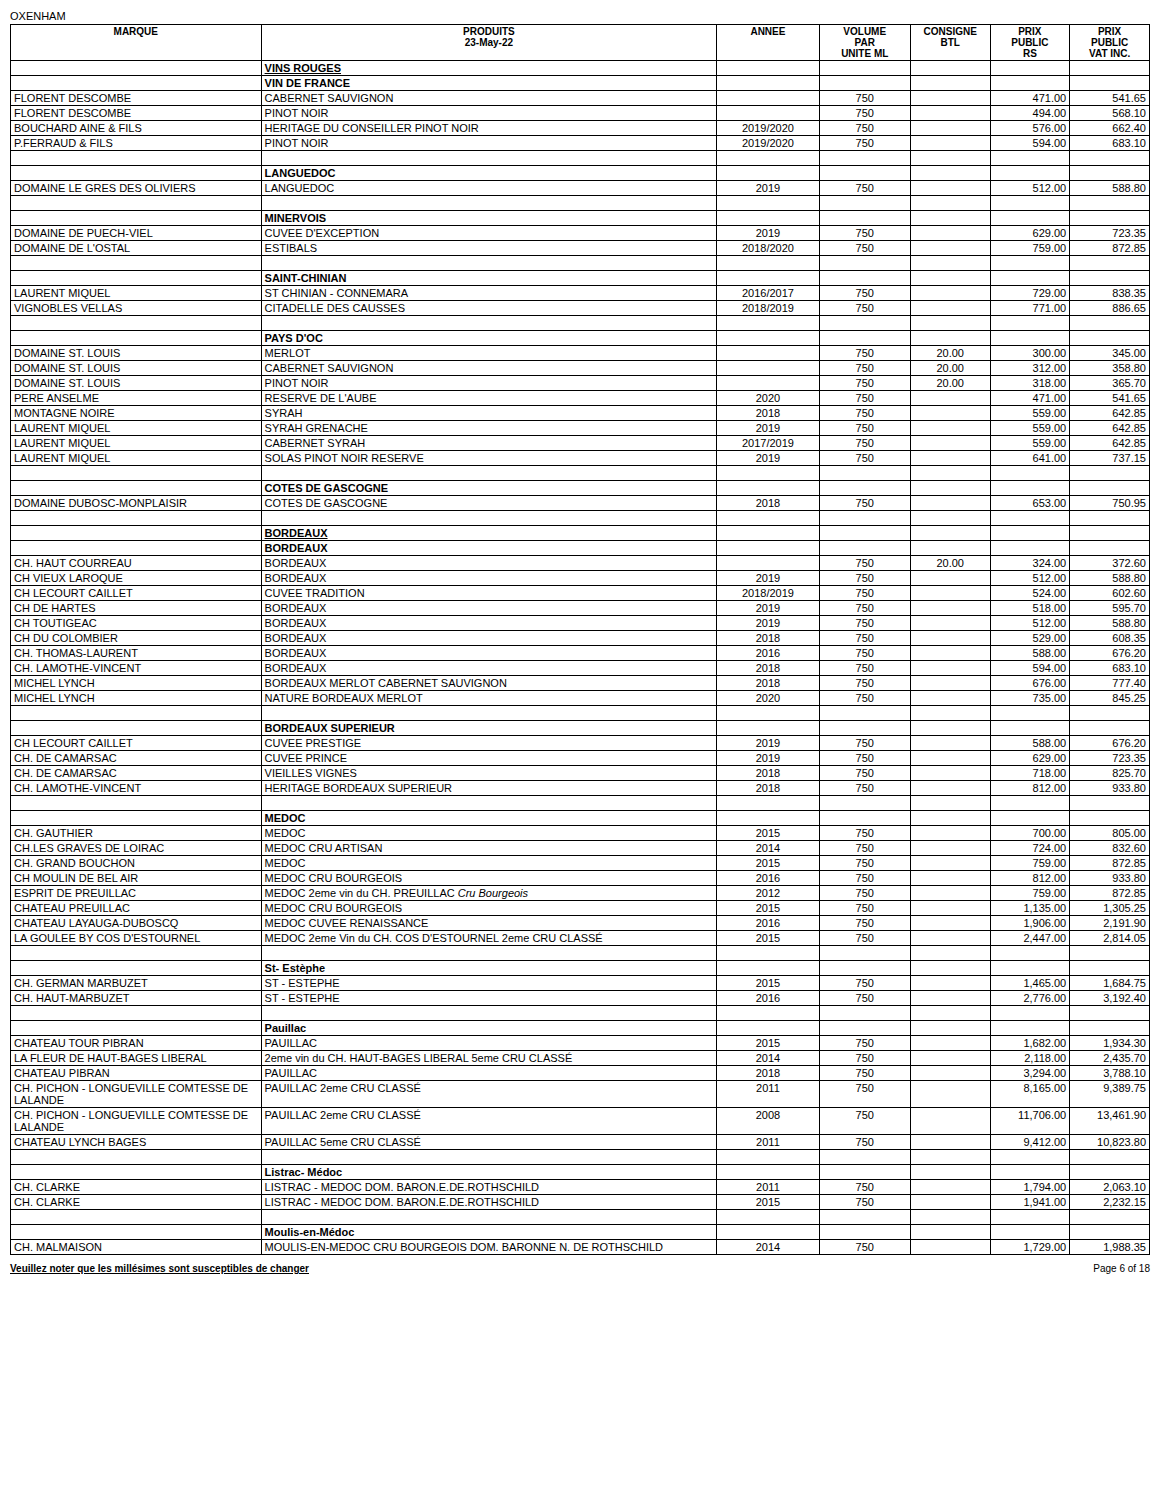OXENHAM
| MARQUE | PRODUITS 23-May-22 | ANNEE | VOLUME PAR UNITE ML | CONSIGNE BTL | PRIX PUBLIC RS | PRIX PUBLIC VAT INC. |
| --- | --- | --- | --- | --- | --- | --- |
| | VINS ROUGES | | | | | |
| | VIN DE FRANCE | | | | | |
| FLORENT DESCOMBE | CABERNET SAUVIGNON | | 750 | | 471.00 | 541.65 |
| FLORENT DESCOMBE | PINOT NOIR | | 750 | | 494.00 | 568.10 |
| BOUCHARD AINE & FILS | HERITAGE DU CONSEILLER PINOT NOIR | 2019/2020 | 750 | | 576.00 | 662.40 |
| P.FERRAUD & FILS | PINOT NOIR | 2019/2020 | 750 | | 594.00 | 683.10 |
| | LANGUEDOC | | | | | |
| DOMAINE LE GRES DES OLIVIERS | LANGUEDOC | 2019 | 750 | | 512.00 | 588.80 |
| | MINERVOIS | | | | | |
| DOMAINE DE PUECH-VIEL | CUVEE D'EXCEPTION | 2019 | 750 | | 629.00 | 723.35 |
| DOMAINE DE L'OSTAL | ESTIBALS | 2018/2020 | 750 | | 759.00 | 872.85 |
| | SAINT-CHINIAN | | | | | |
| LAURENT MIQUEL | ST CHINIAN - CONNEMARA | 2016/2017 | 750 | | 729.00 | 838.35 |
| VIGNOBLES VELLAS | CITADELLE DES CAUSSES | 2018/2019 | 750 | | 771.00 | 886.65 |
| | PAYS D'OC | | | | | |
| DOMAINE ST. LOUIS | MERLOT | | 750 | 20.00 | 300.00 | 345.00 |
| DOMAINE ST. LOUIS | CABERNET SAUVIGNON | | 750 | 20.00 | 312.00 | 358.80 |
| DOMAINE ST. LOUIS | PINOT NOIR | | 750 | 20.00 | 318.00 | 365.70 |
| PERE ANSELME | RESERVE DE L'AUBE | 2020 | 750 | | 471.00 | 541.65 |
| MONTAGNE NOIRE | SYRAH | 2018 | 750 | | 559.00 | 642.85 |
| LAURENT MIQUEL | SYRAH GRENACHE | 2019 | 750 | | 559.00 | 642.85 |
| LAURENT MIQUEL | CABERNET SYRAH | 2017/2019 | 750 | | 559.00 | 642.85 |
| LAURENT MIQUEL | SOLAS PINOT NOIR RESERVE | 2019 | 750 | | 641.00 | 737.15 |
| | COTES DE GASCOGNE | | | | | |
| DOMAINE DUBOSC-MONPLAISIR | COTES DE GASCOGNE | 2018 | 750 | | 653.00 | 750.95 |
| | BORDEAUX | | | | | |
| | BORDEAUX | | | | | |
| CH. HAUT COURREAU | BORDEAUX | | 750 | 20.00 | 324.00 | 372.60 |
| CH VIEUX LAROQUE | BORDEAUX | 2019 | 750 | | 512.00 | 588.80 |
| CH LECOURT CAILLET | CUVEE TRADITION | 2018/2019 | 750 | | 524.00 | 602.60 |
| CH DE HARTES | BORDEAUX | 2019 | 750 | | 518.00 | 595.70 |
| CH TOUTIGEAC | BORDEAUX | 2019 | 750 | | 512.00 | 588.80 |
| CH DU COLOMBIER | BORDEAUX | 2018 | 750 | | 529.00 | 608.35 |
| CH. THOMAS-LAURENT | BORDEAUX | 2016 | 750 | | 588.00 | 676.20 |
| CH. LAMOTHE-VINCENT | BORDEAUX | 2018 | 750 | | 594.00 | 683.10 |
| MICHEL LYNCH | BORDEAUX MERLOT CABERNET SAUVIGNON | 2018 | 750 | | 676.00 | 777.40 |
| MICHEL LYNCH | NATURE BORDEAUX MERLOT | 2020 | 750 | | 735.00 | 845.25 |
| | BORDEAUX SUPERIEUR | | | | | |
| CH LECOURT CAILLET | CUVEE PRESTIGE | 2019 | 750 | | 588.00 | 676.20 |
| CH. DE CAMARSAC | CUVEE PRINCE | 2019 | 750 | | 629.00 | 723.35 |
| CH. DE CAMARSAC | VIEILLES VIGNES | 2018 | 750 | | 718.00 | 825.70 |
| CH. LAMOTHE-VINCENT | HERITAGE BORDEAUX SUPERIEUR | 2018 | 750 | | 812.00 | 933.80 |
| | MEDOC | | | | | |
| CH. GAUTHIER | MEDOC | 2015 | 750 | | 700.00 | 805.00 |
| CH.LES GRAVES DE LOIRAC | MEDOC CRU ARTISAN | 2014 | 750 | | 724.00 | 832.60 |
| CH. GRAND BOUCHON | MEDOC | 2015 | 750 | | 759.00 | 872.85 |
| CH MOULIN DE BEL AIR | MEDOC CRU BOURGEOIS | 2016 | 750 | | 812.00 | 933.80 |
| ESPRIT DE PREUILLAC | MEDOC 2eme vin du CH. PREUILLAC Cru Bourgeois | 2012 | 750 | | 759.00 | 872.85 |
| CHATEAU PREUILLAC | MEDOC CRU BOURGEOIS | 2015 | 750 | | 1,135.00 | 1,305.25 |
| CHATEAU LAYAUGA-DUBOSCQ | MEDOC CUVEE RENAISSANCE | 2016 | 750 | | 1,906.00 | 2,191.90 |
| LA GOULEE BY COS D'ESTOURNEL | MEDOC 2eme Vin du CH. COS D'ESTOURNEL 2eme CRU CLASSÉ | 2015 | 750 | | 2,447.00 | 2,814.05 |
| | St- Estèphe | | | | | |
| CH. GERMAN MARBUZET | ST - ESTEPHE | 2015 | 750 | | 1,465.00 | 1,684.75 |
| CH. HAUT-MARBUZET | ST - ESTEPHE | 2016 | 750 | | 2,776.00 | 3,192.40 |
| | Pauillac | | | | | |
| CHATEAU TOUR PIBRAN | PAUILLAC | 2015 | 750 | | 1,682.00 | 1,934.30 |
| LA FLEUR DE HAUT-BAGES LIBERAL | 2eme vin du CH. HAUT-BAGES LIBERAL 5eme CRU CLASSÉ | 2014 | 750 | | 2,118.00 | 2,435.70 |
| CHATEAU PIBRAN | PAUILLAC | 2018 | 750 | | 3,294.00 | 3,788.10 |
| CH. PICHON - LONGUEVILLE COMTESSE DE LALANDE | PAUILLAC 2eme CRU CLASSÉ | 2011 | 750 | | 8,165.00 | 9,389.75 |
| CH. PICHON - LONGUEVILLE COMTESSE DE LALANDE | PAUILLAC 2eme CRU CLASSÉ | 2008 | 750 | | 11,706.00 | 13,461.90 |
| CHATEAU LYNCH BAGES | PAUILLAC 5eme CRU CLASSÉ | 2011 | 750 | | 9,412.00 | 10,823.80 |
| | Listrac- Médoc | | | | | |
| CH. CLARKE | LISTRAC - MEDOC DOM. BARON.E.DE.ROTHSCHILD | 2011 | 750 | | 1,794.00 | 2,063.10 |
| CH. CLARKE | LISTRAC - MEDOC DOM. BARON.E.DE.ROTHSCHILD | 2015 | 750 | | 1,941.00 | 2,232.15 |
| | Moulis-en-Médoc | | | | | |
| CH. MALMAISON | MOULIS-EN-MEDOC CRU BOURGEOIS DOM. BARONNE N. DE ROTHSCHILD | 2014 | 750 | | 1,729.00 | 1,988.35 |
Veuillez noter que les millésimes sont susceptibles de changer Page 6 of 18